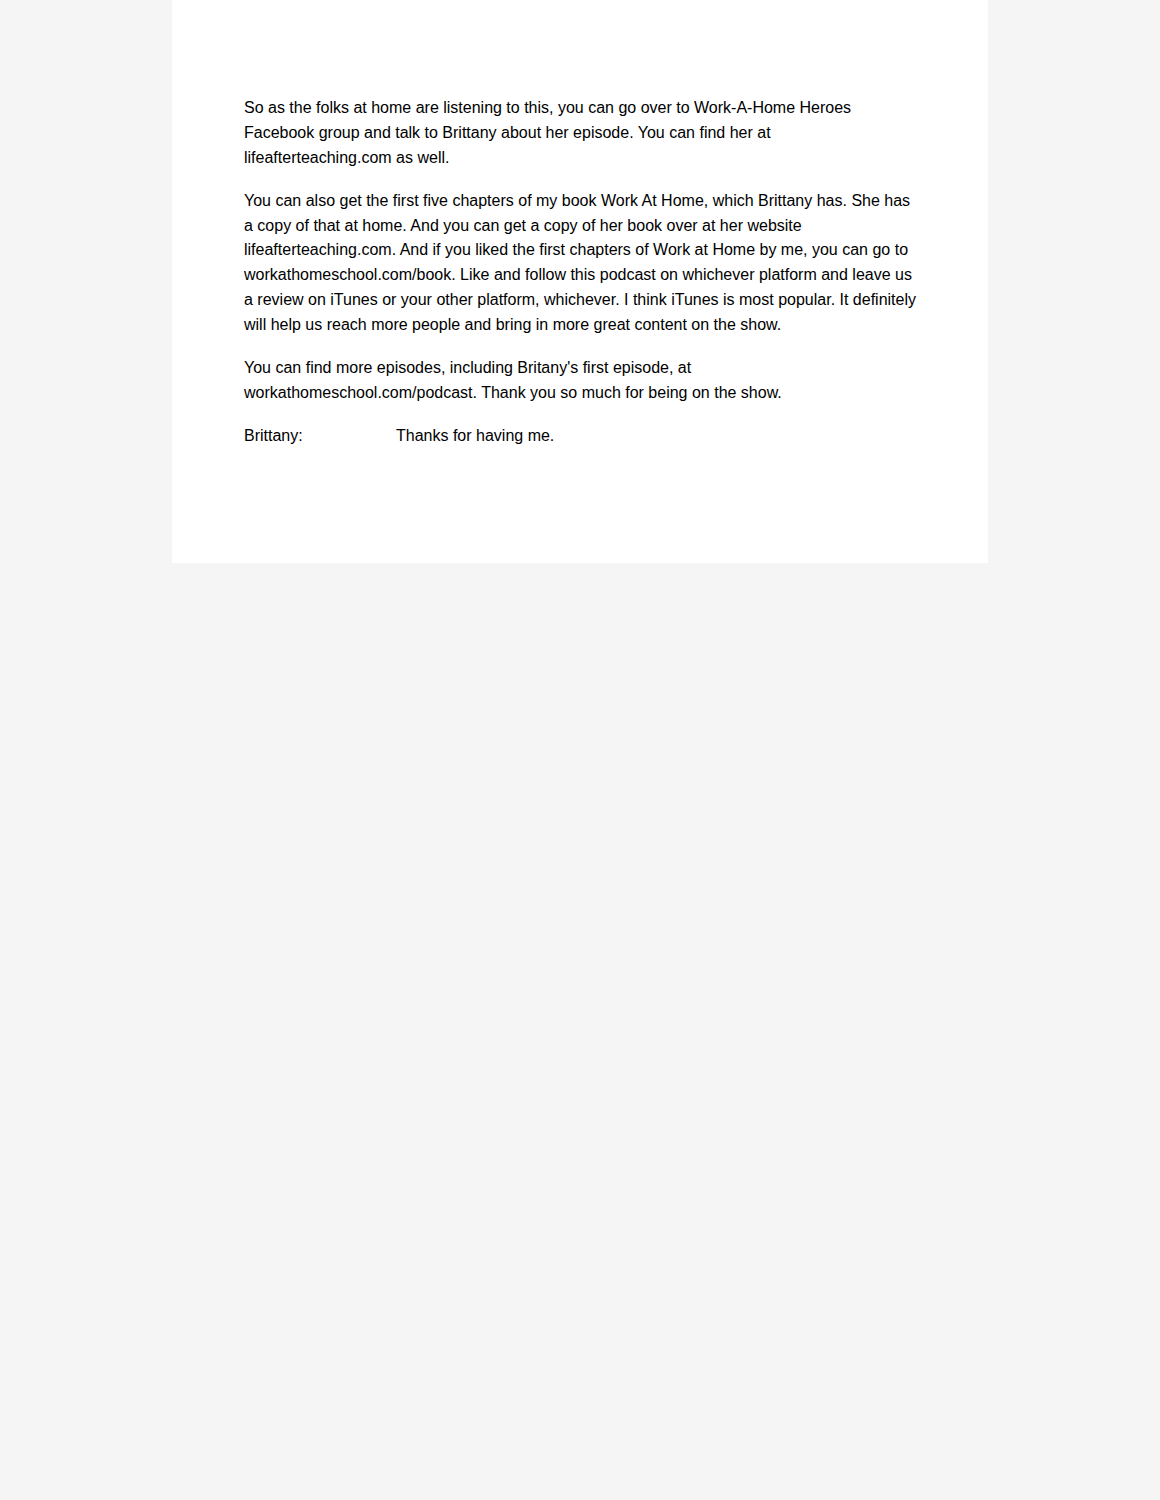So as the folks at home are listening to this, you can go over to Work-A-Home Heroes Facebook group and talk to Brittany about her episode. You can find her at lifeafterteaching.com as well.
You can also get the first five chapters of my book Work At Home, which Brittany has. She has a copy of that at home. And you can get a copy of her book over at her website lifeafterteaching.com. And if you liked the first chapters of Work at Home by me, you can go to workathomeschool.com/book. Like and follow this podcast on whichever platform and leave us a review on iTunes or your other platform, whichever. I think iTunes is most popular. It definitely will help us reach more people and bring in more great content on the show.
You can find more episodes, including Britany's first episode, at workathomeschool.com/podcast. Thank you so much for being on the show.
Brittany:
Thanks for having me.